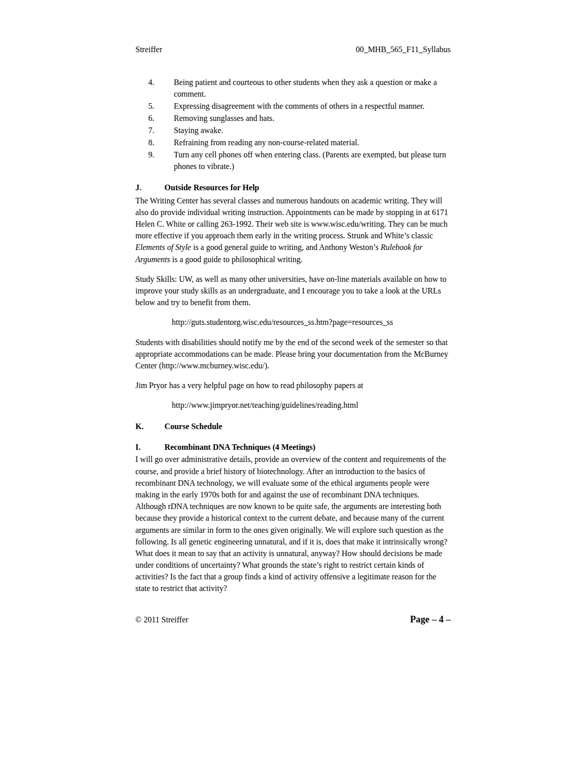Streiffer
00_MHB_565_F11_Syllabus
4. Being patient and courteous to other students when they ask a question or make a comment.
5. Expressing disagreement with the comments of others in a respectful manner.
6. Removing sunglasses and hats.
7. Staying awake.
8. Refraining from reading any non-course-related material.
9. Turn any cell phones off when entering class. (Parents are exempted, but please turn phones to vibrate.)
J. Outside Resources for Help
The Writing Center has several classes and numerous handouts on academic writing. They will also do provide individual writing instruction. Appointments can be made by stopping in at 6171 Helen C. White or calling 263-1992. Their web site is www.wisc.edu/writing. They can be much more effective if you approach them early in the writing process. Strunk and White’s classic Elements of Style is a good general guide to writing, and Anthony Weston’s Rulebook for Arguments is a good guide to philosophical writing.
Study Skills: UW, as well as many other universities, have on-line materials available on how to improve your study skills as an undergraduate, and I encourage you to take a look at the URLs below and try to benefit from them.
http://guts.studentorg.wisc.edu/resources_ss.htm?page=resources_ss
Students with disabilities should notify me by the end of the second week of the semester so that appropriate accommodations can be made. Please bring your documentation from the McBurney Center (http://www.mcburney.wisc.edu/).
Jim Pryor has a very helpful page on how to read philosophy papers at
http://www.jimpryor.net/teaching/guidelines/reading.html
K. Course Schedule
I. Recombinant DNA Techniques (4 Meetings)
I will go over administrative details, provide an overview of the content and requirements of the course, and provide a brief history of biotechnology. After an introduction to the basics of recombinant DNA technology, we will evaluate some of the ethical arguments people were making in the early 1970s both for and against the use of recombinant DNA techniques. Although rDNA techniques are now known to be quite safe, the arguments are interesting both because they provide a historical context to the current debate, and because many of the current arguments are similar in form to the ones given originally. We will explore such question as the following. Is all genetic engineering unnatural, and if it is, does that make it intrinsically wrong? What does it mean to say that an activity is unnatural, anyway? How should decisions be made under conditions of uncertainty? What grounds the state’s right to restrict certain kinds of activities? Is the fact that a group finds a kind of activity offensive a legitimate reason for the state to restrict that activity?
© 2011 Streiffer
Page – 4 –